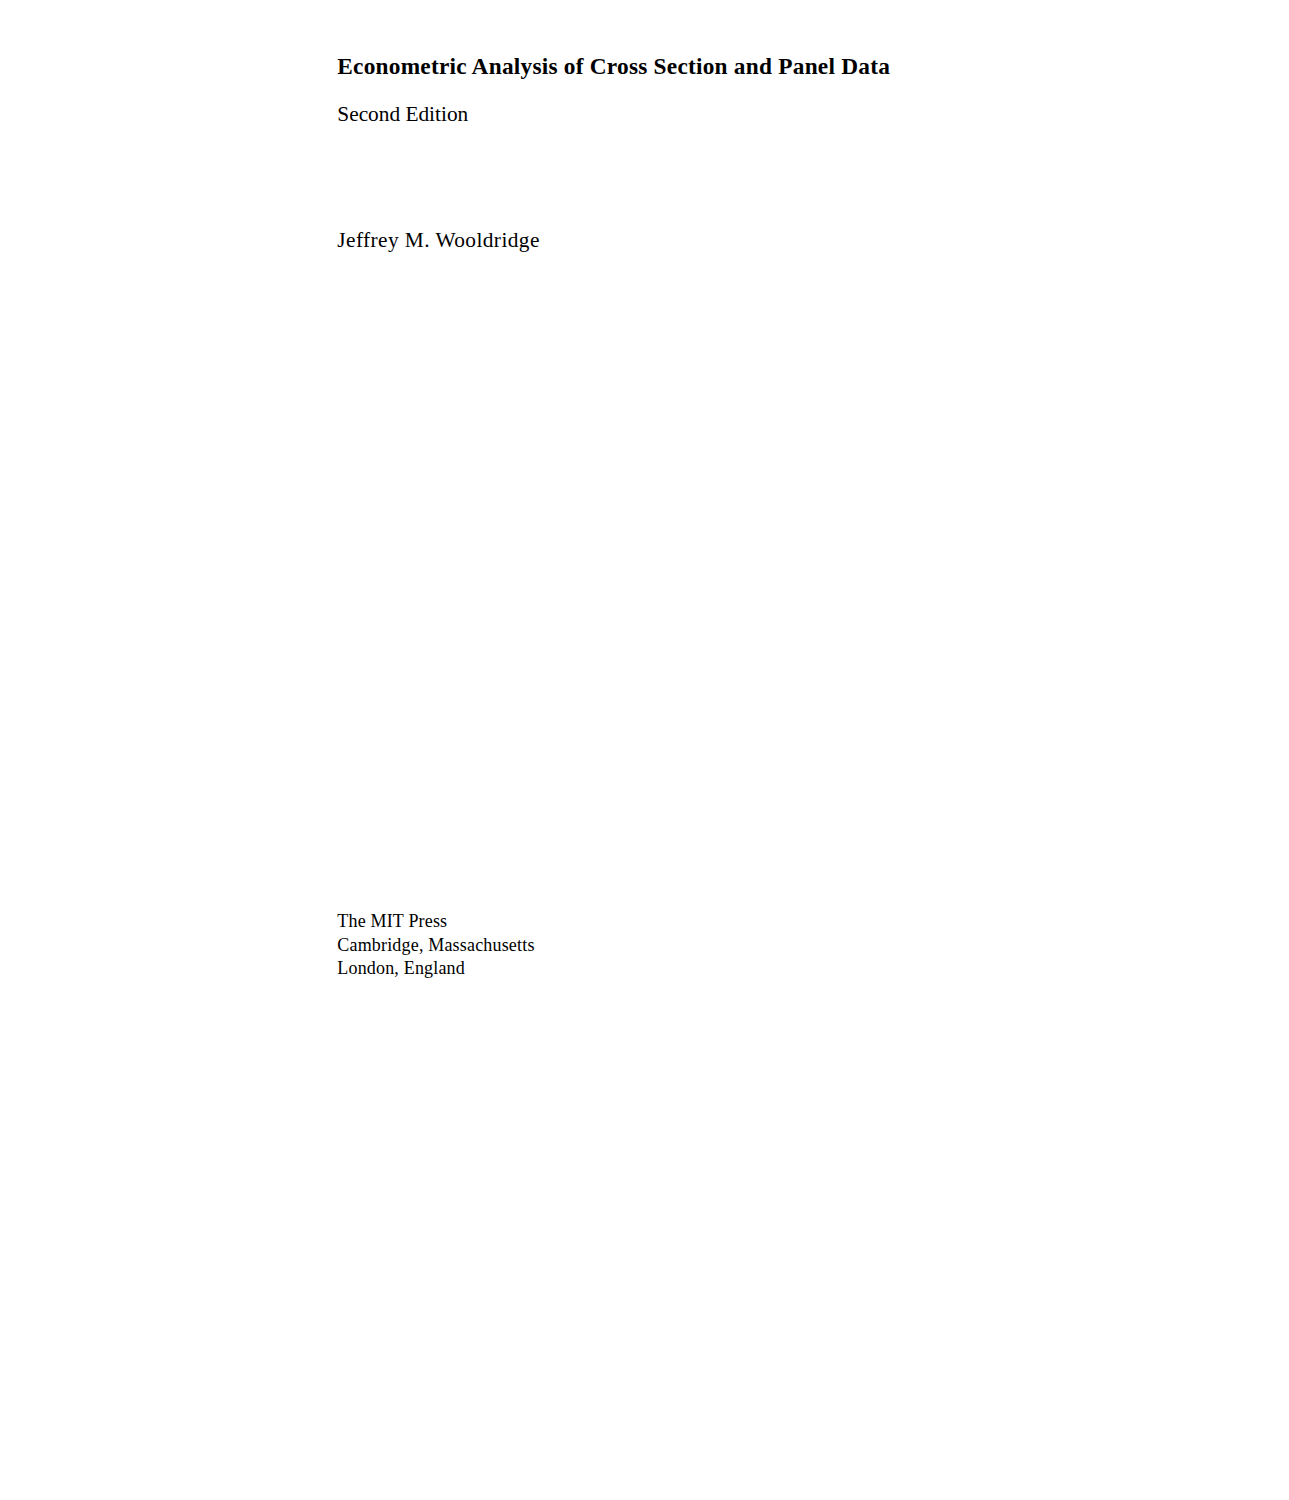Econometric Analysis of Cross Section and Panel Data
Second Edition
Jeffrey M. Wooldridge
The MIT Press
Cambridge, Massachusetts
London, England